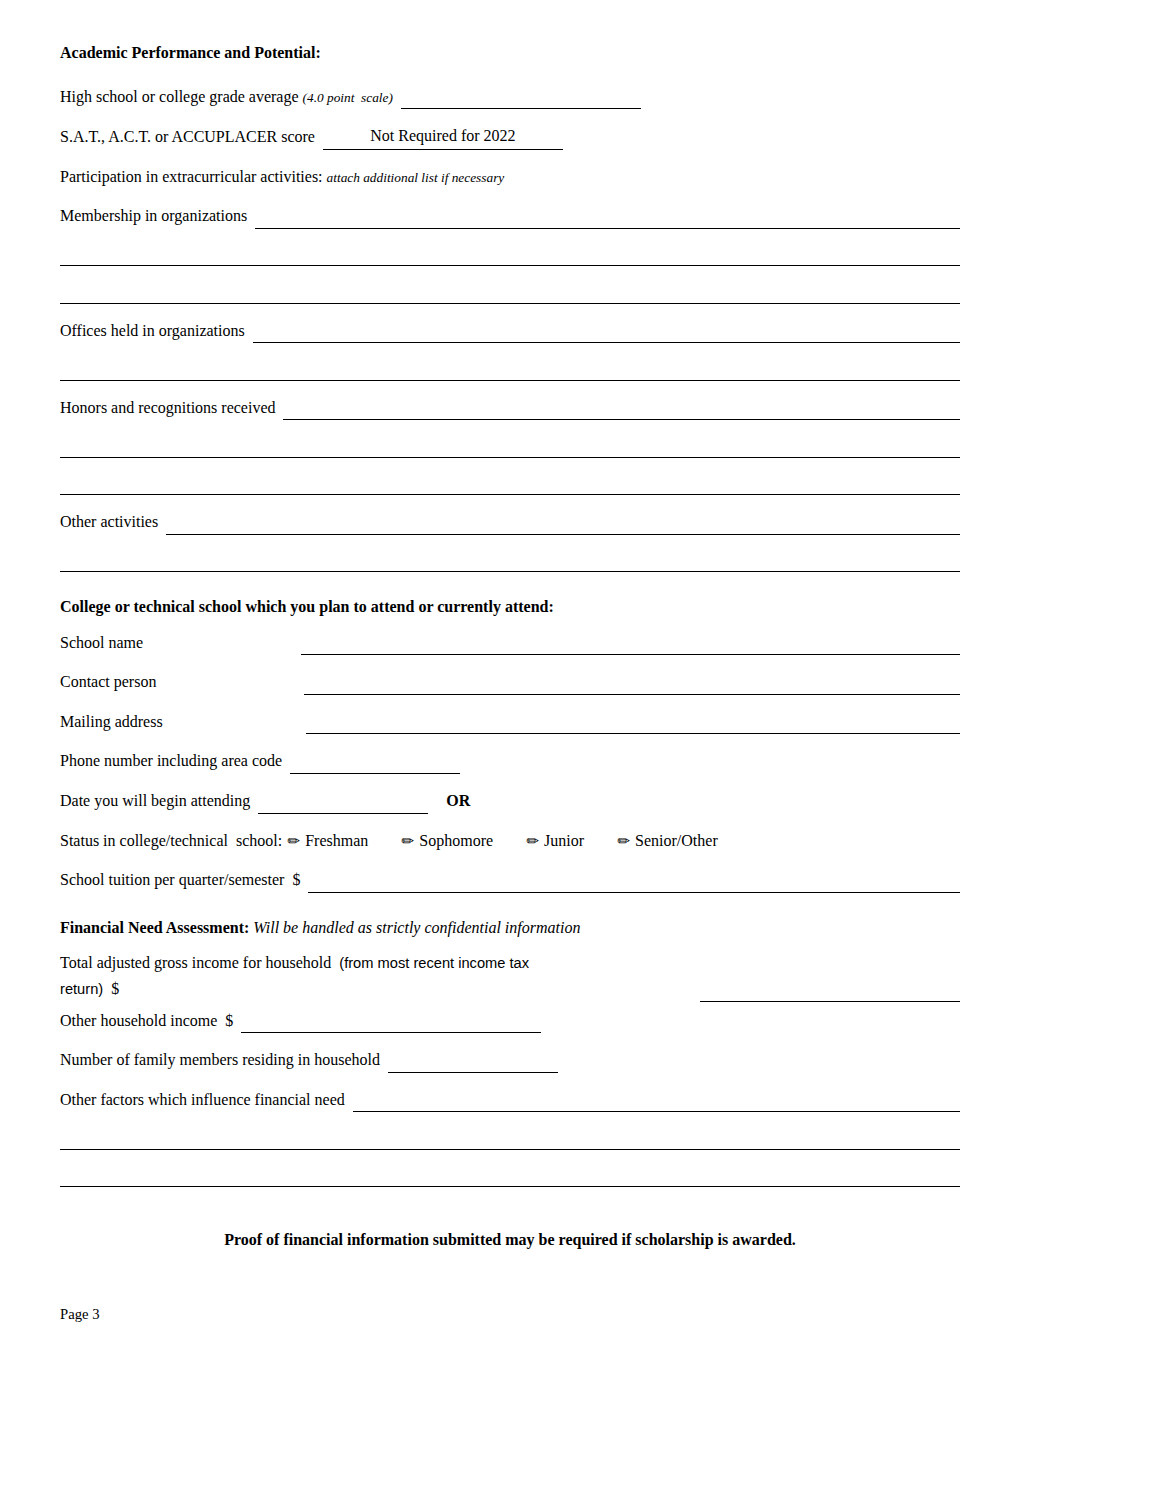Academic Performance and Potential:
High school or college grade average (4.0 point scale)
S.A.T., A.C.T. or ACCUPLACER score Not Required for 2022
Participation in extracurricular activities: attach additional list if necessary
Membership in organizations
Offices held in organizations
Honors and recognitions received
Other activities
College or technical school which you plan to attend or currently attend:
School name
Contact person
Mailing address
Phone number including area code
Date you will begin attending OR
Status in college/technical school: ✎ Freshman ✎ Sophomore ✎ Junior ✎ Senior/Other
School tuition per quarter/semester $
Financial Need Assessment: Will be handled as strictly confidential information
Total adjusted gross income for household (from most recent income tax
return) $
Other household income $
Number of family members residing in household
Other factors which influence financial need
Proof of financial information submitted may be required if scholarship is awarded.
Page 3